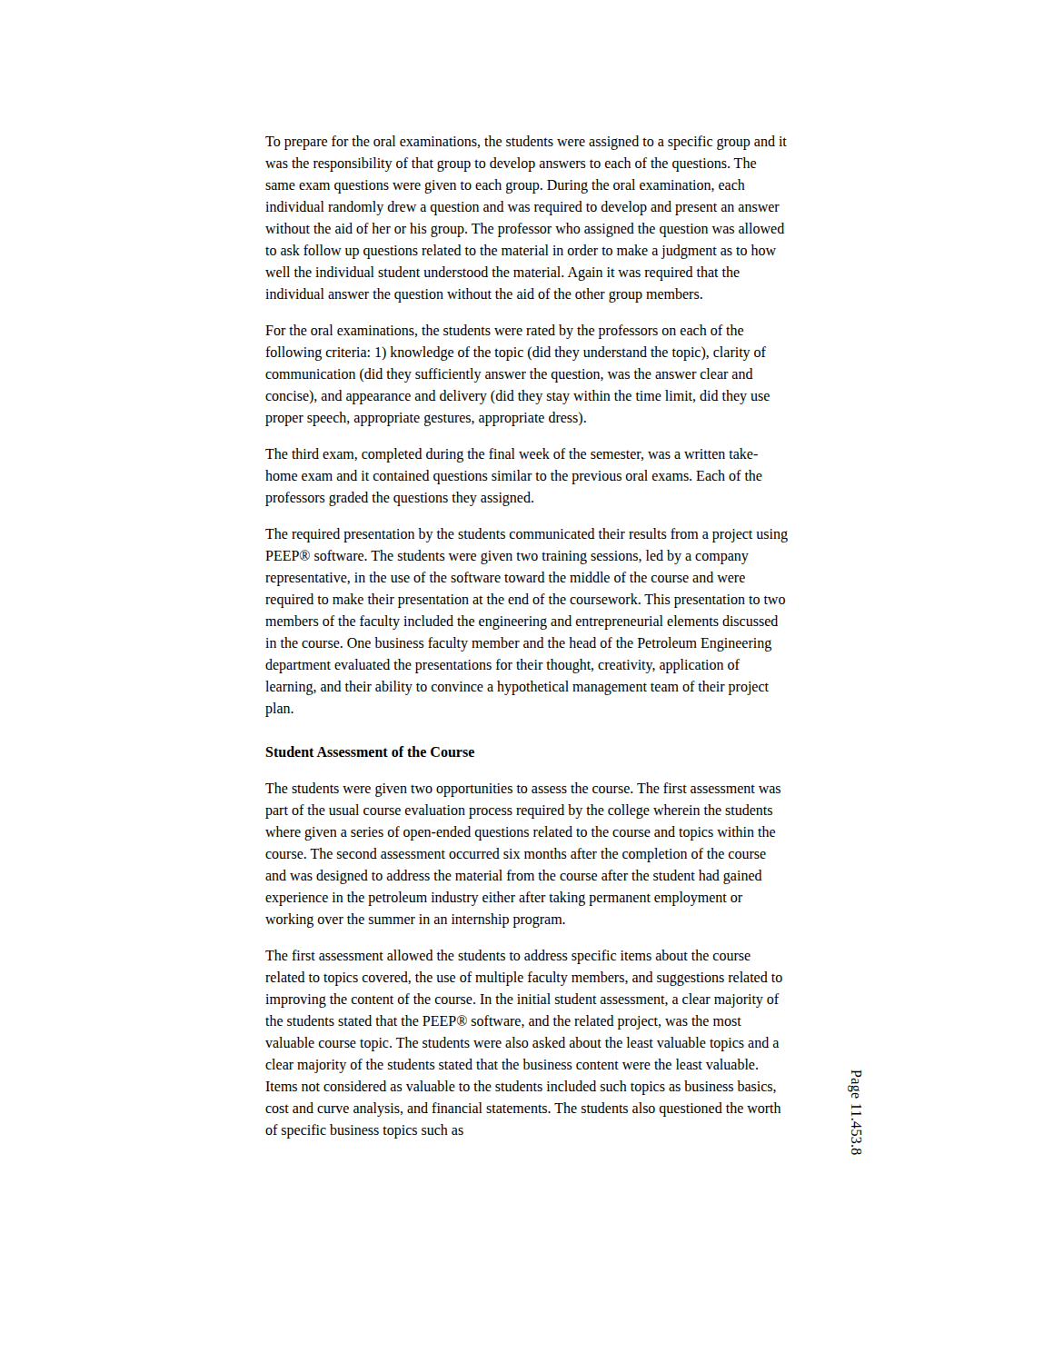To prepare for the oral examinations, the students were assigned to a specific group and it was the responsibility of that group to develop answers to each of the questions. The same exam questions were given to each group. During the oral examination, each individual randomly drew a question and was required to develop and present an answer without the aid of her or his group. The professor who assigned the question was allowed to ask follow up questions related to the material in order to make a judgment as to how well the individual student understood the material. Again it was required that the individual answer the question without the aid of the other group members.
For the oral examinations, the students were rated by the professors on each of the following criteria: 1) knowledge of the topic (did they understand the topic), clarity of communication (did they sufficiently answer the question, was the answer clear and concise), and appearance and delivery (did they stay within the time limit, did they use proper speech, appropriate gestures, appropriate dress).
The third exam, completed during the final week of the semester, was a written take-home exam and it contained questions similar to the previous oral exams. Each of the professors graded the questions they assigned.
The required presentation by the students communicated their results from a project using PEEP® software. The students were given two training sessions, led by a company representative, in the use of the software toward the middle of the course and were required to make their presentation at the end of the coursework. This presentation to two members of the faculty included the engineering and entrepreneurial elements discussed in the course. One business faculty member and the head of the Petroleum Engineering department evaluated the presentations for their thought, creativity, application of learning, and their ability to convince a hypothetical management team of their project plan.
Student Assessment of the Course
The students were given two opportunities to assess the course. The first assessment was part of the usual course evaluation process required by the college wherein the students where given a series of open-ended questions related to the course and topics within the course. The second assessment occurred six months after the completion of the course and was designed to address the material from the course after the student had gained experience in the petroleum industry either after taking permanent employment or working over the summer in an internship program.
The first assessment allowed the students to address specific items about the course related to topics covered, the use of multiple faculty members, and suggestions related to improving the content of the course. In the initial student assessment, a clear majority of the students stated that the PEEP® software, and the related project, was the most valuable course topic. The students were also asked about the least valuable topics and a clear majority of the students stated that the business content were the least valuable. Items not considered as valuable to the students included such topics as business basics, cost and curve analysis, and financial statements. The students also questioned the worth of specific business topics such as
Page 11.453.8